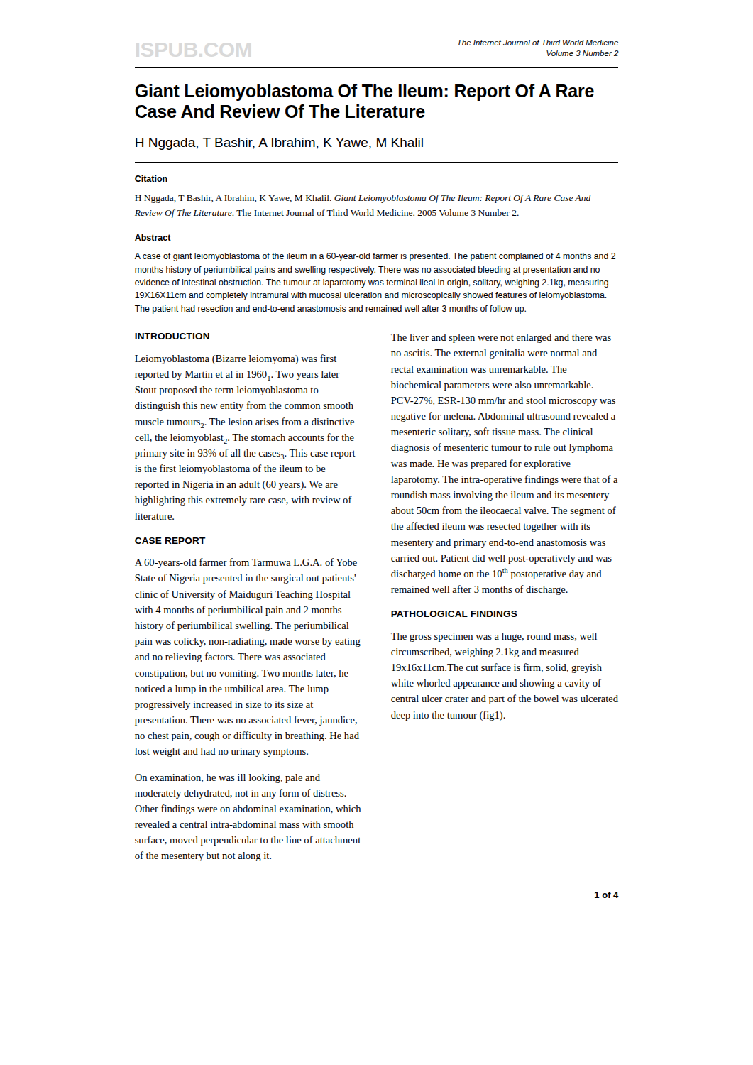ISPUB.COM
The Internet Journal of Third World Medicine
Volume 3 Number 2
Giant Leiomyoblastoma Of The Ileum: Report Of A Rare Case And Review Of The Literature
H Nggada, T Bashir, A Ibrahim, K Yawe, M Khalil
Citation
H Nggada, T Bashir, A Ibrahim, K Yawe, M Khalil. Giant Leiomyoblastoma Of The Ileum: Report Of A Rare Case And Review Of The Literature. The Internet Journal of Third World Medicine. 2005 Volume 3 Number 2.
Abstract
A case of giant leiomyoblastoma of the ileum in a 60-year-old farmer is presented. The patient complained of 4 months and 2 months history of periumbilical pains and swelling respectively. There was no associated bleeding at presentation and no evidence of intestinal obstruction. The tumour at laparotomy was terminal ileal in origin, solitary, weighing 2.1kg, measuring 19X16X11cm and completely intramural with mucosal ulceration and microscopically showed features of leiomyoblastoma. The patient had resection and end-to-end anastomosis and remained well after 3 months of follow up.
INTRODUCTION
Leiomyoblastoma (Bizarre leiomyoma) was first reported by Martin et al in 19601. Two years later Stout proposed the term leiomyoblastoma to distinguish this new entity from the common smooth muscle tumours2. The lesion arises from a distinctive cell, the leiomyoblast2. The stomach accounts for the primary site in 93% of all the cases3. This case report is the first leiomyoblastoma of the ileum to be reported in Nigeria in an adult (60 years). We are highlighting this extremely rare case, with review of literature.
CASE REPORT
A 60-years-old farmer from Tarmuwa L.G.A. of Yobe State of Nigeria presented in the surgical out patients' clinic of University of Maiduguri Teaching Hospital with 4 months of periumbilical pain and 2 months history of periumbilical swelling. The periumbilical pain was colicky, non-radiating, made worse by eating and no relieving factors. There was associated constipation, but no vomiting. Two months later, he noticed a lump in the umbilical area. The lump progressively increased in size to its size at presentation. There was no associated fever, jaundice, no chest pain, cough or difficulty in breathing. He had lost weight and had no urinary symptoms.
On examination, he was ill looking, pale and moderately dehydrated, not in any form of distress. Other findings were on abdominal examination, which revealed a central intra-abdominal mass with smooth surface, moved perpendicular to the line of attachment of the mesentery but not along it.
The liver and spleen were not enlarged and there was no ascitis. The external genitalia were normal and rectal examination was unremarkable. The biochemical parameters were also unremarkable. PCV-27%, ESR-130 mm/hr and stool microscopy was negative for melena. Abdominal ultrasound revealed a mesenteric solitary, soft tissue mass. The clinical diagnosis of mesenteric tumour to rule out lymphoma was made. He was prepared for explorative laparotomy. The intra-operative findings were that of a roundish mass involving the ileum and its mesentery about 50cm from the ileocaecal valve. The segment of the affected ileum was resected together with its mesentery and primary end-to-end anastomosis was carried out. Patient did well post-operatively and was discharged home on the 10th postoperative day and remained well after 3 months of discharge.
PATHOLOGICAL FINDINGS
The gross specimen was a huge, round mass, well circumscribed, weighing 2.1kg and measured 19x16x11cm.The cut surface is firm, solid, greyish white whorled appearance and showing a cavity of central ulcer crater and part of the bowel was ulcerated deep into the tumour (fig1).
1 of 4